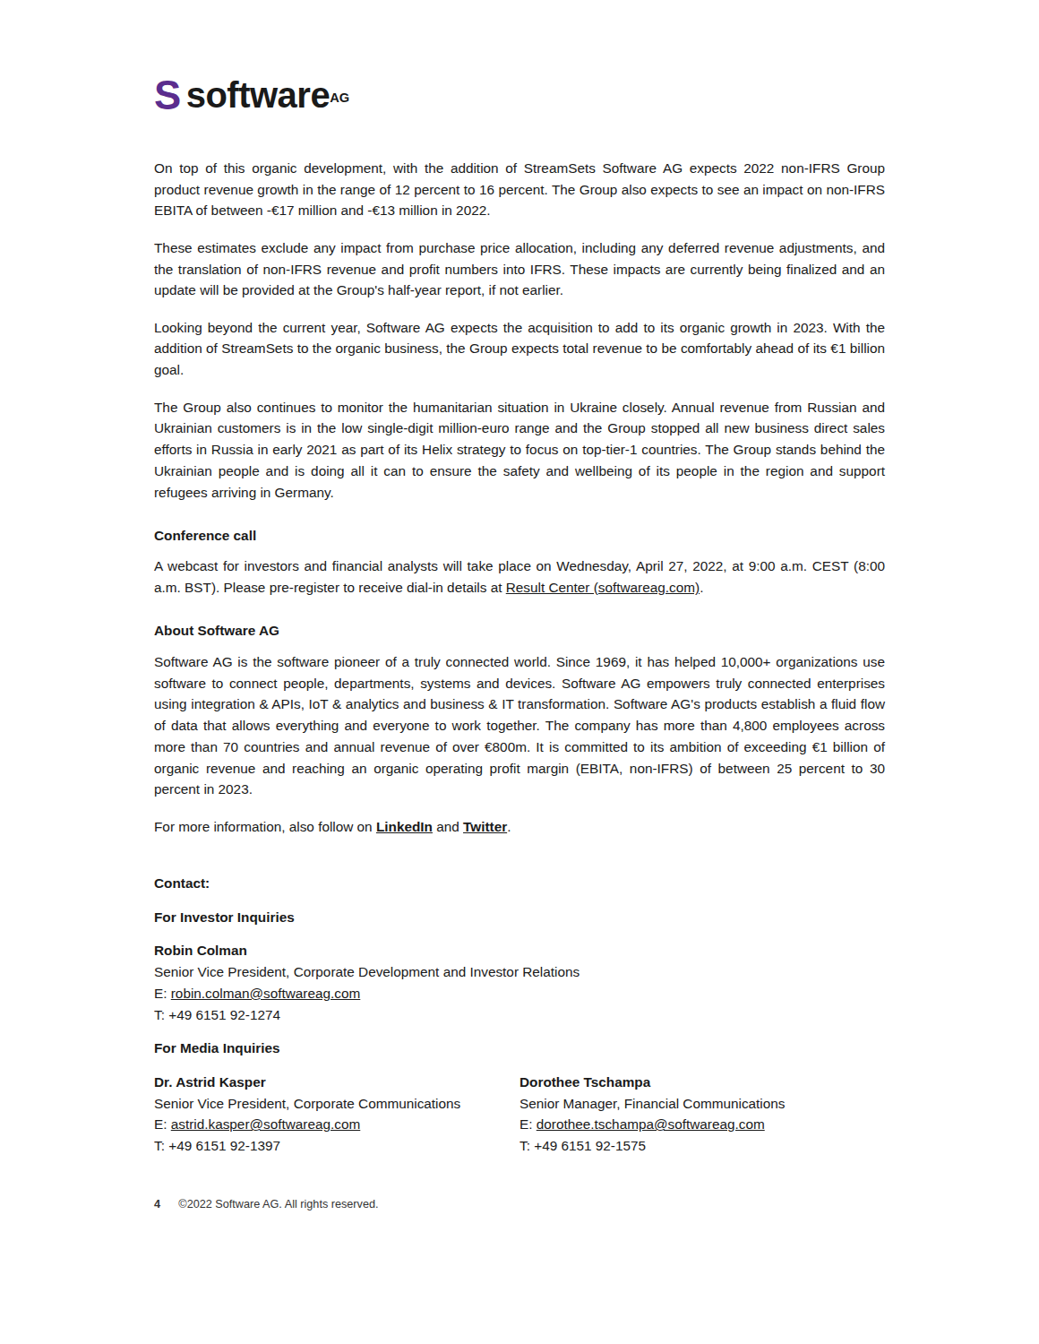Ssoftware AG
On top of this organic development, with the addition of StreamSets Software AG expects 2022 non-IFRS Group product revenue growth in the range of 12 percent to 16 percent. The Group also expects to see an impact on non-IFRS EBITA of between -€17 million and -€13 million in 2022.
These estimates exclude any impact from purchase price allocation, including any deferred revenue adjustments, and the translation of non-IFRS revenue and profit numbers into IFRS. These impacts are currently being finalized and an update will be provided at the Group's half-year report, if not earlier.
Looking beyond the current year, Software AG expects the acquisition to add to its organic growth in 2023. With the addition of StreamSets to the organic business, the Group expects total revenue to be comfortably ahead of its €1 billion goal.
The Group also continues to monitor the humanitarian situation in Ukraine closely. Annual revenue from Russian and Ukrainian customers is in the low single-digit million-euro range and the Group stopped all new business direct sales efforts in Russia in early 2021 as part of its Helix strategy to focus on top-tier-1 countries. The Group stands behind the Ukrainian people and is doing all it can to ensure the safety and wellbeing of its people in the region and support refugees arriving in Germany.
Conference call
A webcast for investors and financial analysts will take place on Wednesday, April 27, 2022, at 9:00 a.m. CEST (8:00 a.m. BST). Please pre-register to receive dial-in details at Result Center (softwareag.com).
About Software AG
Software AG is the software pioneer of a truly connected world. Since 1969, it has helped 10,000+ organizations use software to connect people, departments, systems and devices. Software AG empowers truly connected enterprises using integration & APIs, IoT & analytics and business & IT transformation. Software AG's products establish a fluid flow of data that allows everything and everyone to work together. The company has more than 4,800 employees across more than 70 countries and annual revenue of over €800m. It is committed to its ambition of exceeding €1 billion of organic revenue and reaching an organic operating profit margin (EBITA, non-IFRS) of between 25 percent to 30 percent in 2023.
For more information, also follow on LinkedIn and Twitter.
Contact:
For Investor Inquiries
Robin Colman
Senior Vice President, Corporate Development and Investor Relations
E: robin.colman@softwareag.com
T: +49 6151 92-1274
For Media Inquiries
| Dr. Astrid Kasper Senior Vice President, Corporate Communications E: astrid.kasper@softwareag.com T: +49 6151 92-1397 | Dorothee Tschampa Senior Manager, Financial Communications E: dorothee.tschampa@softwareag.com T: +49 6151 92-1575 |
4©2022 Software AG. All rights reserved.